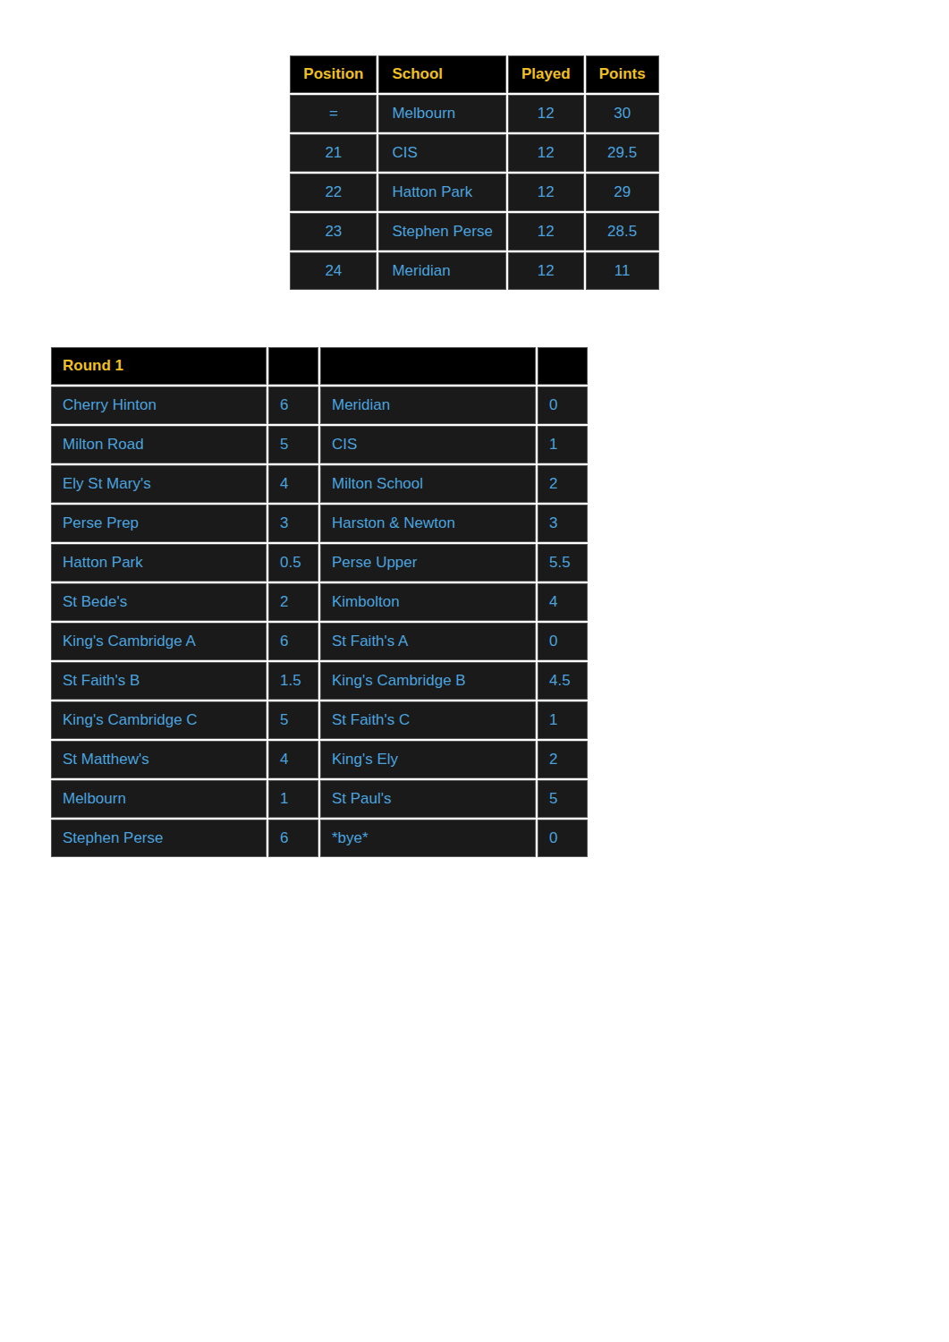| Position | School | Played | Points |
| --- | --- | --- | --- |
| = | Melbourn | 12 | 30 |
| 21 | CIS | 12 | 29.5 |
| 22 | Hatton Park | 12 | 29 |
| 23 | Stephen Perse | 12 | 28.5 |
| 24 | Meridian | 12 | 11 |
| Round 1 | | | |
| --- | --- | --- | --- |
| Cherry Hinton | 6 | Meridian | 0 |
| Milton Road | 5 | CIS | 1 |
| Ely St Mary's | 4 | Milton School | 2 |
| Perse Prep | 3 | Harston & Newton | 3 |
| Hatton Park | 0.5 | Perse Upper | 5.5 |
| St Bede's | 2 | Kimbolton | 4 |
| King's Cambridge A | 6 | St Faith's A | 0 |
| St Faith's B | 1.5 | King's Cambridge B | 4.5 |
| King's Cambridge C | 5 | St Faith's C | 1 |
| St Matthew's | 4 | King's Ely | 2 |
| Melbourn | 1 | St Paul's | 5 |
| Stephen Perse | 6 | *bye* | 0 |